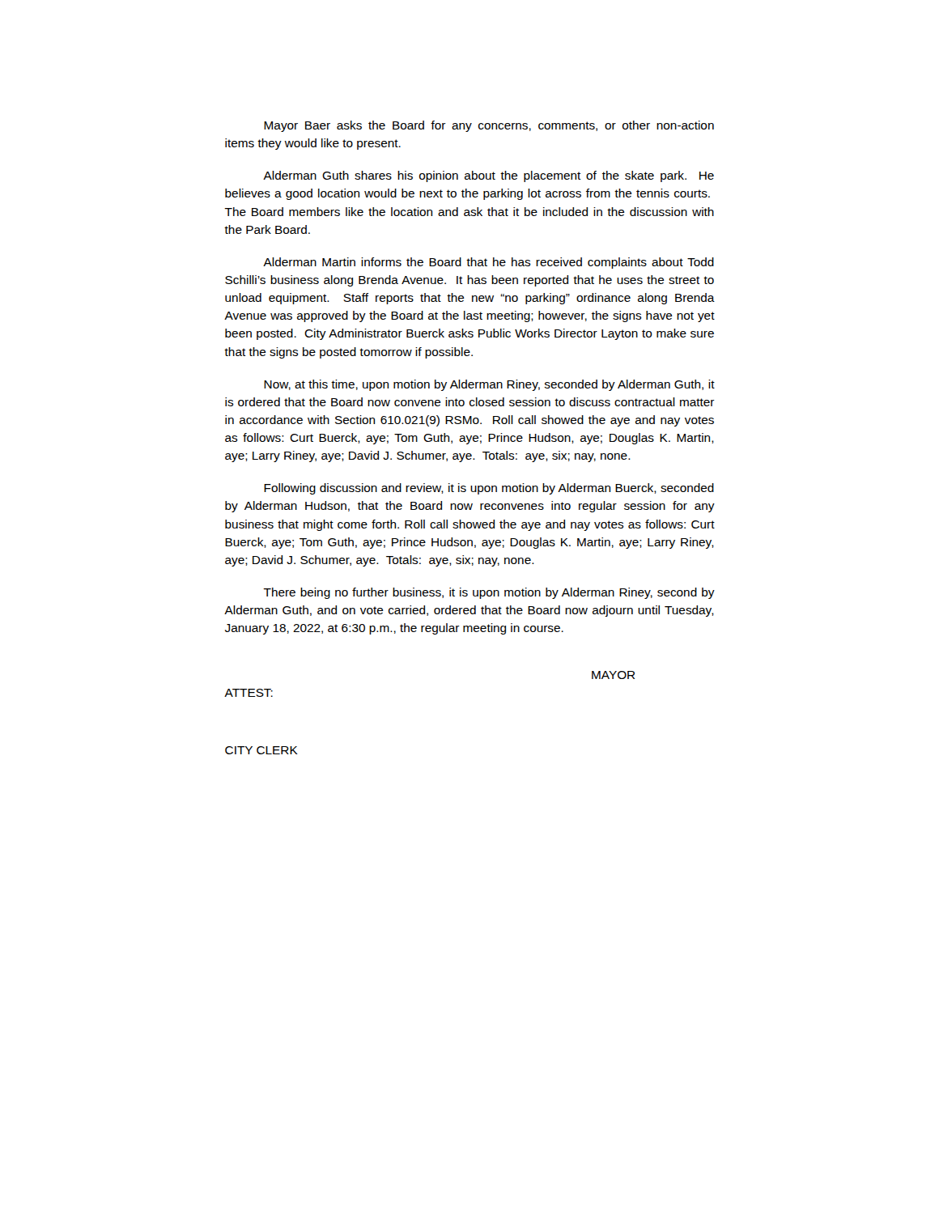Mayor Baer asks the Board for any concerns, comments, or other non-action items they would like to present.
Alderman Guth shares his opinion about the placement of the skate park. He believes a good location would be next to the parking lot across from the tennis courts. The Board members like the location and ask that it be included in the discussion with the Park Board.
Alderman Martin informs the Board that he has received complaints about Todd Schilli’s business along Brenda Avenue. It has been reported that he uses the street to unload equipment. Staff reports that the new “no parking” ordinance along Brenda Avenue was approved by the Board at the last meeting; however, the signs have not yet been posted. City Administrator Buerck asks Public Works Director Layton to make sure that the signs be posted tomorrow if possible.
Now, at this time, upon motion by Alderman Riney, seconded by Alderman Guth, it is ordered that the Board now convene into closed session to discuss contractual matter in accordance with Section 610.021(9) RSMo. Roll call showed the aye and nay votes as follows: Curt Buerck, aye; Tom Guth, aye; Prince Hudson, aye; Douglas K. Martin, aye; Larry Riney, aye; David J. Schumer, aye. Totals: aye, six; nay, none.
Following discussion and review, it is upon motion by Alderman Buerck, seconded by Alderman Hudson, that the Board now reconvenes into regular session for any business that might come forth. Roll call showed the aye and nay votes as follows: Curt Buerck, aye; Tom Guth, aye; Prince Hudson, aye; Douglas K. Martin, aye; Larry Riney, aye; David J. Schumer, aye. Totals: aye, six; nay, none.
There being no further business, it is upon motion by Alderman Riney, second by Alderman Guth, and on vote carried, ordered that the Board now adjourn until Tuesday, January 18, 2022, at 6:30 p.m., the regular meeting in course.
MAYOR
ATTEST:
CITY CLERK